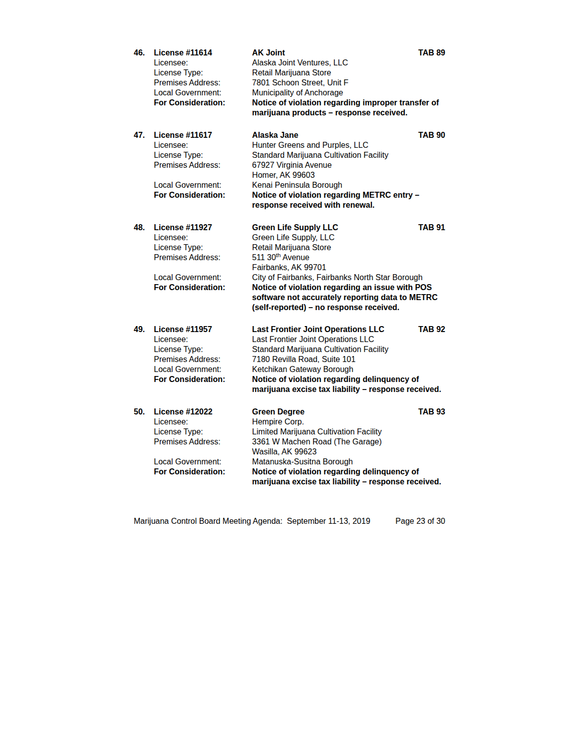| 46. | License #11614 | AK Joint | TAB 89 |
| | Licensee: | Alaska Joint Ventures, LLC |
| | License Type: | Retail Marijuana Store |
| | Premises Address: | 7801 Schoon Street, Unit F |
| | Local Government: | Municipality of Anchorage |
| | For Consideration: | Notice of violation regarding improper transfer of marijuana products – response received. |
| 47. | License #11617 | Alaska Jane | TAB 90 |
| | Licensee: | Hunter Greens and Purples, LLC |
| | License Type: | Standard Marijuana Cultivation Facility |
| | Premises Address: | 67927 Virginia Avenue |
| | | Homer, AK 99603 |
| | Local Government: | Kenai Peninsula Borough |
| | For Consideration: | Notice of violation regarding METRC entry – response received with renewal. |
| 48. | License #11927 | Green Life Supply LLC | TAB 91 |
| | Licensee: | Green Life Supply, LLC |
| | License Type: | Retail Marijuana Store |
| | Premises Address: | 511 30 th Avenue |
| | | Fairbanks, AK 99701 |
| | Local Government: | City of Fairbanks, Fairbanks North Star Borough |
| | For Consideration: | Notice of violation regarding an issue with POS software not accurately reporting data to METRC (self-reported) – no response received. |
| 49. | License #11957 | Last Frontier Joint Operations LLC | TAB 92 |
| | Licensee: | Last Frontier Joint Operations LLC |
| | License Type: | Standard Marijuana Cultivation Facility |
| | Premises Address: | 7180 Revilla Road, Suite 101 |
| | Local Government: | Ketchikan Gateway Borough |
| | For Consideration: | Notice of violation regarding delinquency of marijuana excise tax liability – response received. |
| 50. | License #12022 | Green Degree | TAB 93 |
| | Licensee: | Hempire Corp. |
| | License Type: | Limited Marijuana Cultivation Facility |
| | Premises Address: | 3361 W Machen Road (The Garage) |
| | | Wasilla, AK 99623 |
| | Local Government: | Matanuska-Susitna Borough |
| | For Consideration: | Notice of violation regarding delinquency of marijuana excise tax liability – response received. |
Marijuana Control Board Meeting Agenda: September 11-13, 2019
Page 23 of 30